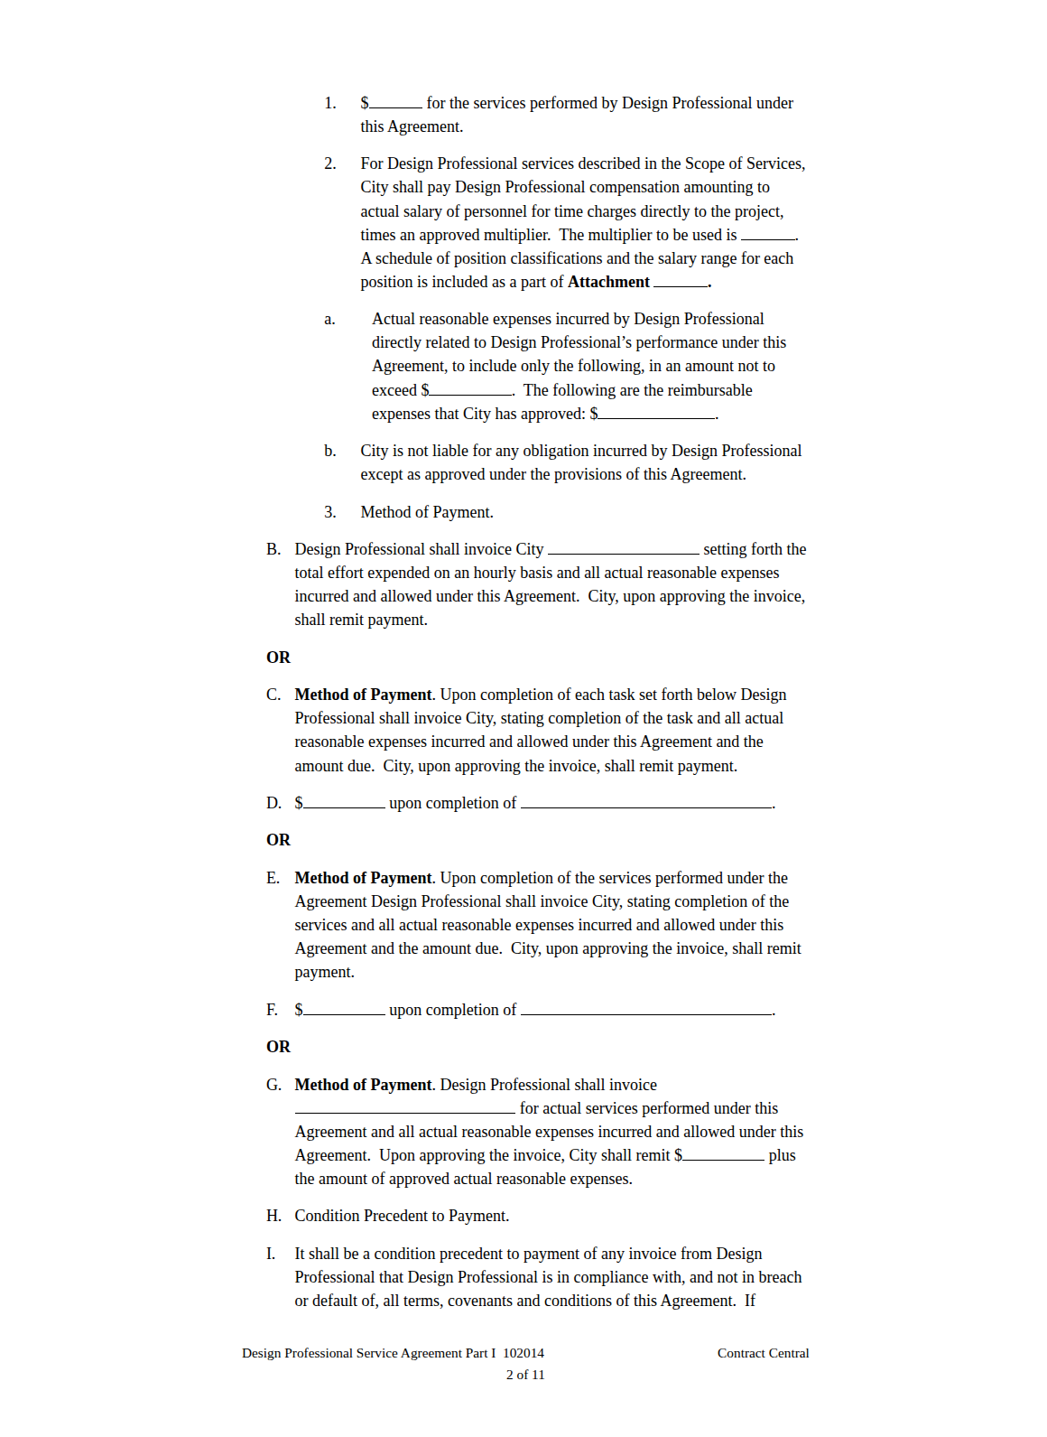1. $ for the services performed by Design Professional under this Agreement.
2. For Design Professional services described in the Scope of Services, City shall pay Design Professional compensation amounting to actual salary of personnel for time charges directly to the project, times an approved multiplier. The multiplier to be used is . A schedule of position classifications and the salary range for each position is included as a part of Attachment .
a. Actual reasonable expenses incurred by Design Professional directly related to Design Professional’s performance under this Agreement, to include only the following, in an amount not to exceed $ . The following are the reimbursable expenses that City has approved: $ .
b. City is not liable for any obligation incurred by Design Professional except as approved under the provisions of this Agreement.
3. Method of Payment.
B. Design Professional shall invoice City setting forth the total effort expended on an hourly basis and all actual reasonable expenses incurred and allowed under this Agreement. City, upon approving the invoice, shall remit payment.
OR
C. Method of Payment. Upon completion of each task set forth below Design Professional shall invoice City, stating completion of the task and all actual reasonable expenses incurred and allowed under this Agreement and the amount due. City, upon approving the invoice, shall remit payment.
D. $ upon completion of .
OR
E. Method of Payment. Upon completion of the services performed under the Agreement Design Professional shall invoice City, stating completion of the services and all actual reasonable expenses incurred and allowed under this Agreement and the amount due. City, upon approving the invoice, shall remit payment.
F. $ upon completion of .
OR
G. Method of Payment. Design Professional shall invoice for actual services performed under this Agreement and all actual reasonable expenses incurred and allowed under this Agreement. Upon approving the invoice, City shall remit $ plus the amount of approved actual reasonable expenses.
H. Condition Precedent to Payment.
I. It shall be a condition precedent to payment of any invoice from Design Professional that Design Professional is in compliance with, and not in breach or default of, all terms, covenants and conditions of this Agreement. If
Design Professional Service Agreement Part I 102014 Contract Central
2 of 11